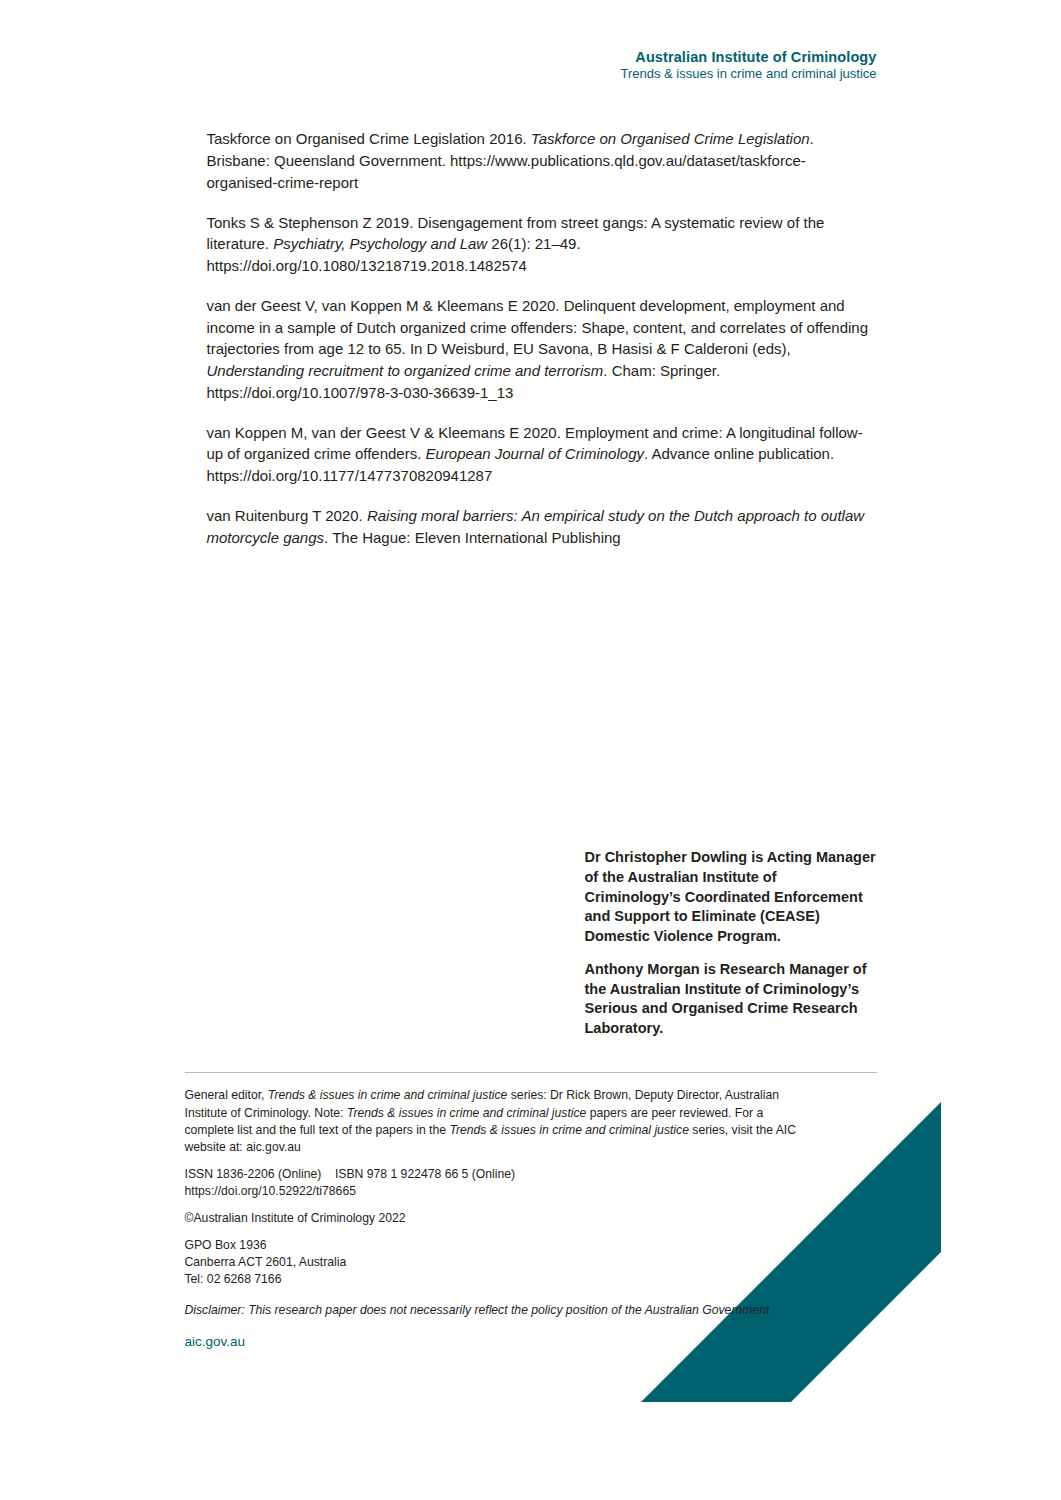Australian Institute of Criminology
Trends & issues in crime and criminal justice
Taskforce on Organised Crime Legislation 2016. Taskforce on Organised Crime Legislation. Brisbane: Queensland Government. https://www.publications.qld.gov.au/dataset/taskforce-organised-crime-report
Tonks S & Stephenson Z 2019. Disengagement from street gangs: A systematic review of the literature. Psychiatry, Psychology and Law 26(1): 21–49. https://doi.org/10.1080/13218719.2018.1482574
van der Geest V, van Koppen M & Kleemans E 2020. Delinquent development, employment and income in a sample of Dutch organized crime offenders: Shape, content, and correlates of offending trajectories from age 12 to 65. In D Weisburd, EU Savona, B Hasisi & F Calderoni (eds), Understanding recruitment to organized crime and terrorism. Cham: Springer. https://doi.org/10.1007/978-3-030-36639-1_13
van Koppen M, van der Geest V & Kleemans E 2020. Employment and crime: A longitudinal follow-up of organized crime offenders. European Journal of Criminology. Advance online publication. https://doi.org/10.1177/1477370820941287
van Ruitenburg T 2020. Raising moral barriers: An empirical study on the Dutch approach to outlaw motorcycle gangs. The Hague: Eleven International Publishing
Dr Christopher Dowling is Acting Manager of the Australian Institute of Criminology’s Coordinated Enforcement and Support to Eliminate (CEASE) Domestic Violence Program.
Anthony Morgan is Research Manager of the Australian Institute of Criminology’s Serious and Organised Crime Research Laboratory.
General editor, Trends & issues in crime and criminal justice series: Dr Rick Brown, Deputy Director, Australian Institute of Criminology. Note: Trends & issues in crime and criminal justice papers are peer reviewed. For a complete list and the full text of the papers in the Trends & issues in crime and criminal justice series, visit the AIC website at: aic.gov.au
ISSN 1836-2206 (Online) ISBN 978 1 922478 66 5 (Online)
https://doi.org/10.52922/ti78665
©Australian Institute of Criminology 2022
GPO Box 1936
Canberra ACT 2601, Australia
Tel: 02 6268 7166
Disclaimer: This research paper does not necessarily reflect the policy position of the Australian Government
aic.gov.au